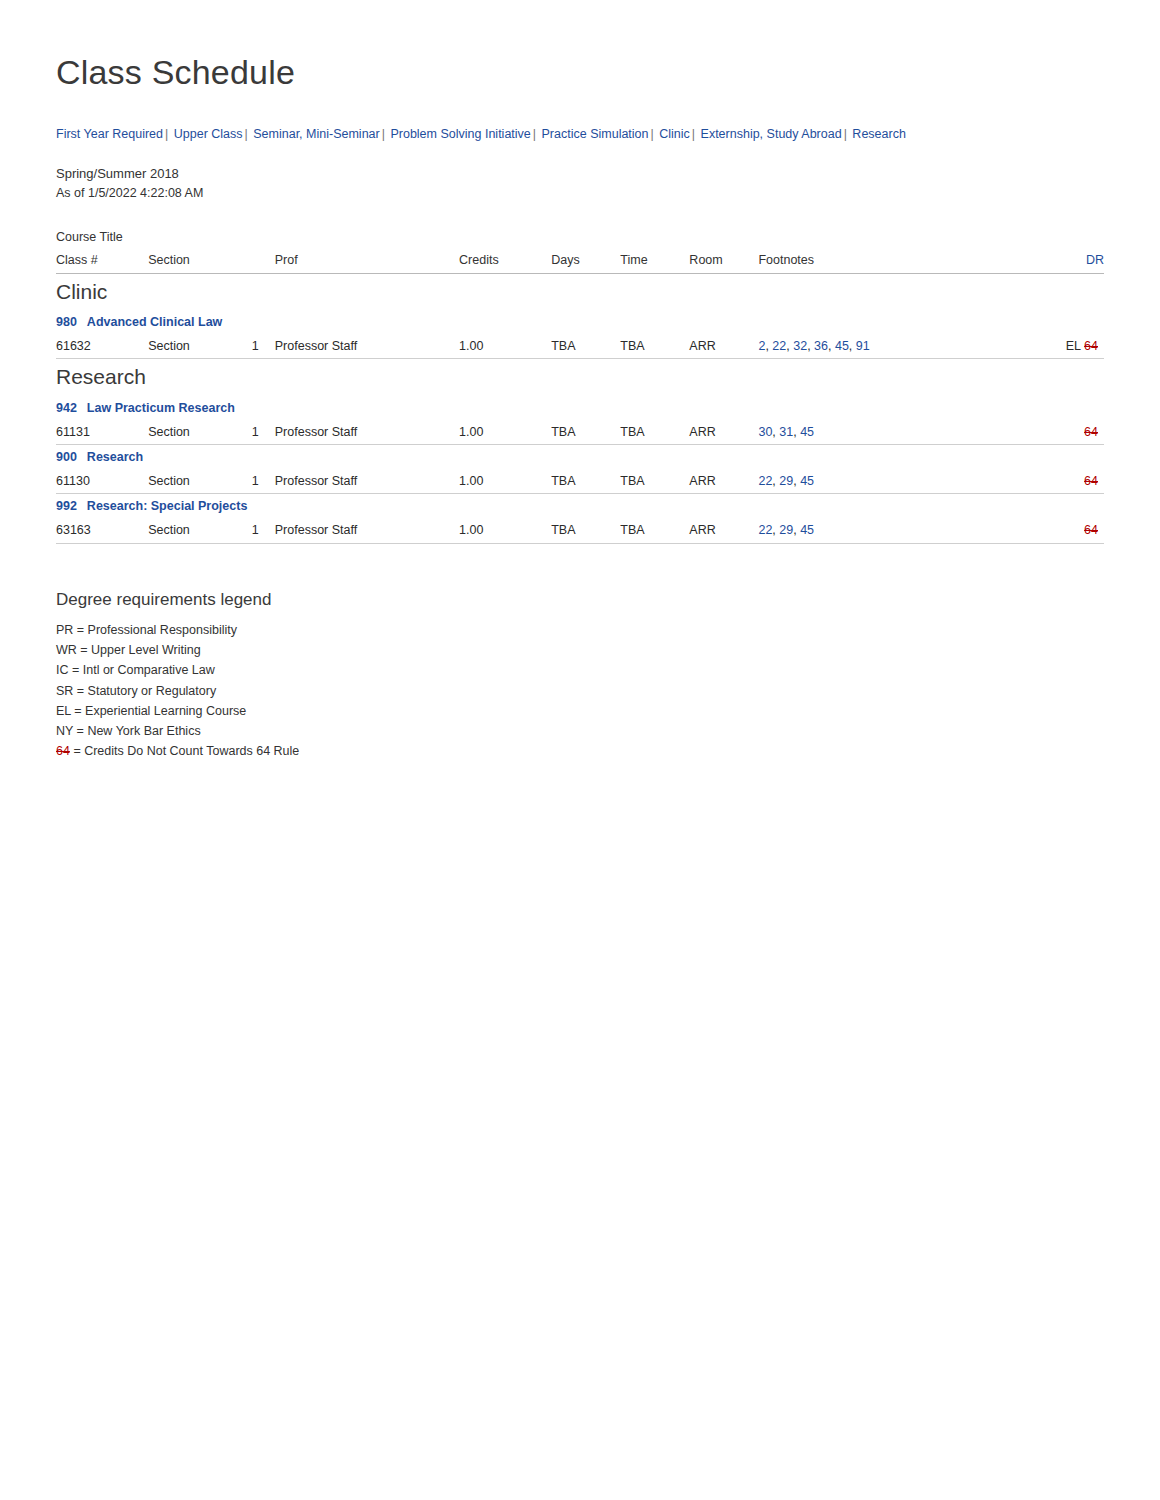Class Schedule
First Year Required| Upper Class| Seminar, Mini-Seminar| Problem Solving Initiative| Practice Simulation| Clinic| Externship, Study Abroad| Research
Spring/Summer 2018
As of 1/5/2022 4:22:08 AM
Course Title
| Class # | Section | Prof | Credits | Days | Time | Room | Footnotes | DR |
| --- | --- | --- | --- | --- | --- | --- | --- | --- |
| Clinic |
| 980 Advanced Clinical Law |
| 61632 | Section | 1 | Professor Staff | 1.00 | TBA | TBA | ARR | 2 , 22 , 32 , 36 , 45 , 91 | EL 64 |
| Research |
| 942 Law Practicum Research |
| 61131 | Section | 1 | Professor Staff | 1.00 | TBA | TBA | ARR | 30 , 31 , 45 | 64 |
| 900 Research |
| 61130 | Section | 1 | Professor Staff | 1.00 | TBA | TBA | ARR | 22 , 29 , 45 | 64 |
| 992 Research: Special Projects |
| 63163 | Section | 1 | Professor Staff | 1.00 | TBA | TBA | ARR | 22 , 29 , 45 | 64 |
Degree requirements legend
PR = Professional Responsibility
WR = Upper Level Writing
IC = Intl or Comparative Law
SR = Statutory or Regulatory
EL = Experiential Learning Course
NY = New York Bar Ethics
64 = Credits Do Not Count Towards 64 Rule